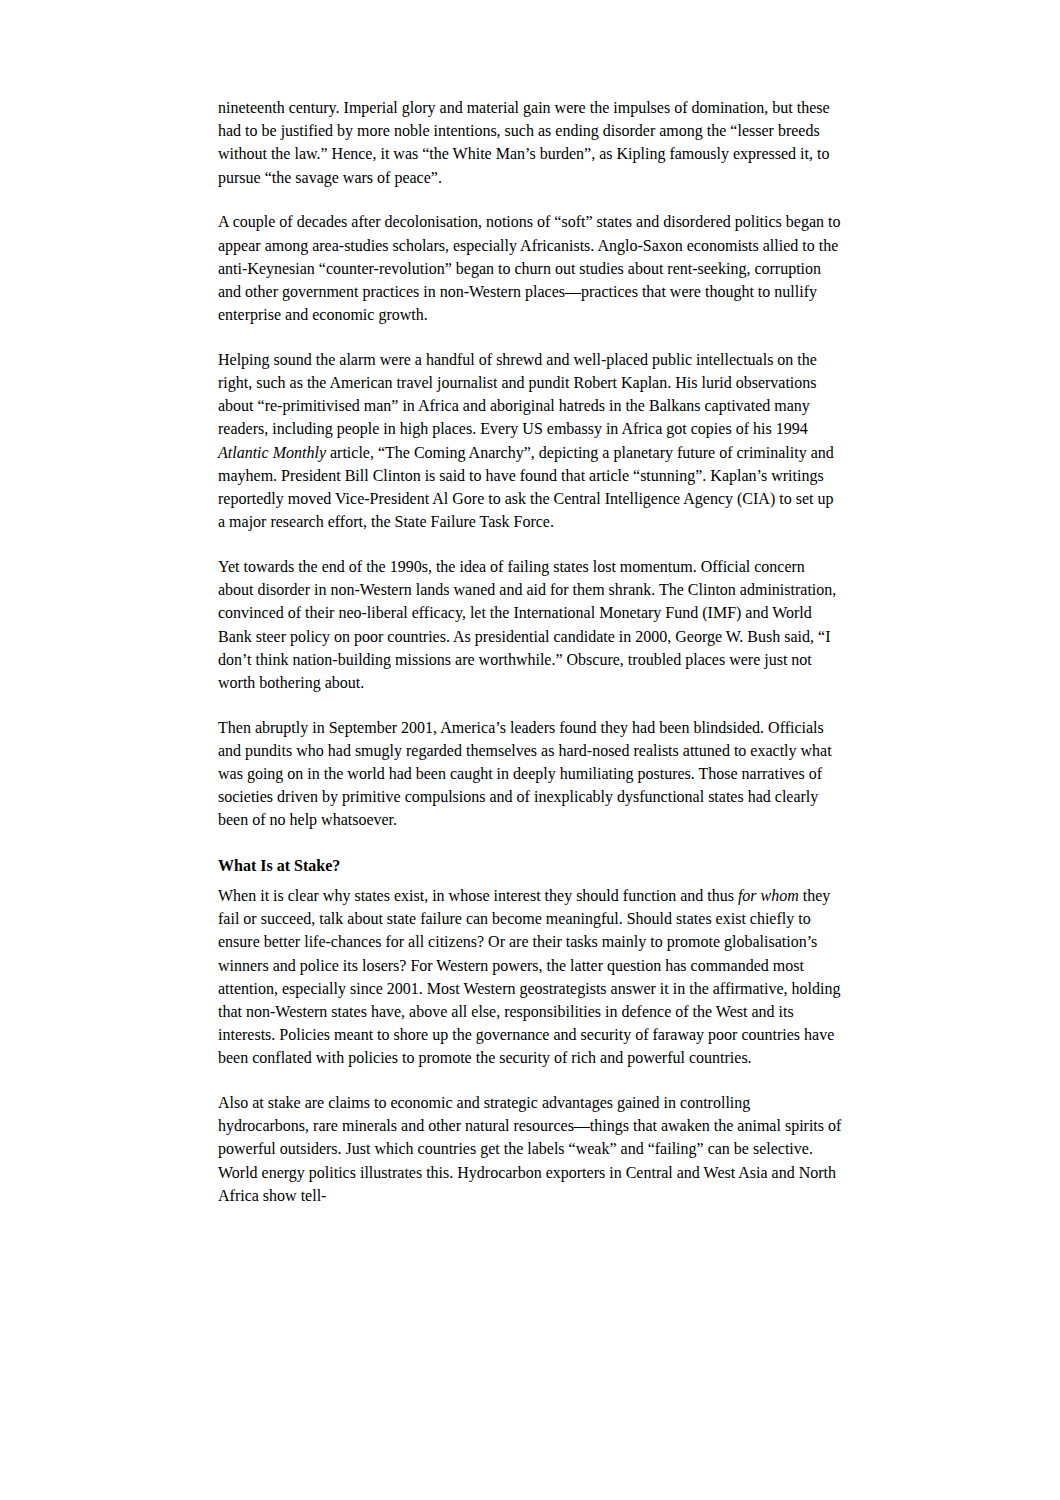nineteenth century. Imperial glory and material gain were the impulses of domination, but these had to be justified by more noble intentions, such as ending disorder among the “lesser breeds without the law.” Hence, it was “the White Man’s burden”, as Kipling famously expressed it, to pursue “the savage wars of peace”.
A couple of decades after decolonisation, notions of “soft” states and disordered politics began to appear among area-studies scholars, especially Africanists. Anglo-Saxon economists allied to the anti-Keynesian “counter-revolution” began to churn out studies about rent-seeking, corruption and other government practices in non-Western places—practices that were thought to nullify enterprise and economic growth.
Helping sound the alarm were a handful of shrewd and well-placed public intellectuals on the right, such as the American travel journalist and pundit Robert Kaplan. His lurid observations about “re-primitivised man” in Africa and aboriginal hatreds in the Balkans captivated many readers, including people in high places. Every US embassy in Africa got copies of his 1994 Atlantic Monthly article, “The Coming Anarchy”, depicting a planetary future of criminality and mayhem. President Bill Clinton is said to have found that article “stunning”. Kaplan’s writings reportedly moved Vice-President Al Gore to ask the Central Intelligence Agency (CIA) to set up a major research effort, the State Failure Task Force.
Yet towards the end of the 1990s, the idea of failing states lost momentum. Official concern about disorder in non-Western lands waned and aid for them shrank. The Clinton administration, convinced of their neo-liberal efficacy, let the International Monetary Fund (IMF) and World Bank steer policy on poor countries. As presidential candidate in 2000, George W. Bush said, “I don’t think nation-building missions are worthwhile.” Obscure, troubled places were just not worth bothering about.
Then abruptly in September 2001, America’s leaders found they had been blindsided. Officials and pundits who had smugly regarded themselves as hard-nosed realists attuned to exactly what was going on in the world had been caught in deeply humiliating postures. Those narratives of societies driven by primitive compulsions and of inexplicably dysfunctional states had clearly been of no help whatsoever.
What Is at Stake?
When it is clear why states exist, in whose interest they should function and thus for whom they fail or succeed, talk about state failure can become meaningful. Should states exist chiefly to ensure better life-chances for all citizens? Or are their tasks mainly to promote globalisation’s winners and police its losers? For Western powers, the latter question has commanded most attention, especially since 2001. Most Western geostrategists answer it in the affirmative, holding that non-Western states have, above all else, responsibilities in defence of the West and its interests. Policies meant to shore up the governance and security of faraway poor countries have been conflated with policies to promote the security of rich and powerful countries.
Also at stake are claims to economic and strategic advantages gained in controlling hydrocarbons, rare minerals and other natural resources—things that awaken the animal spirits of powerful outsiders. Just which countries get the labels “weak” and “failing” can be selective. World energy politics illustrates this. Hydrocarbon exporters in Central and West Asia and North Africa show tell-